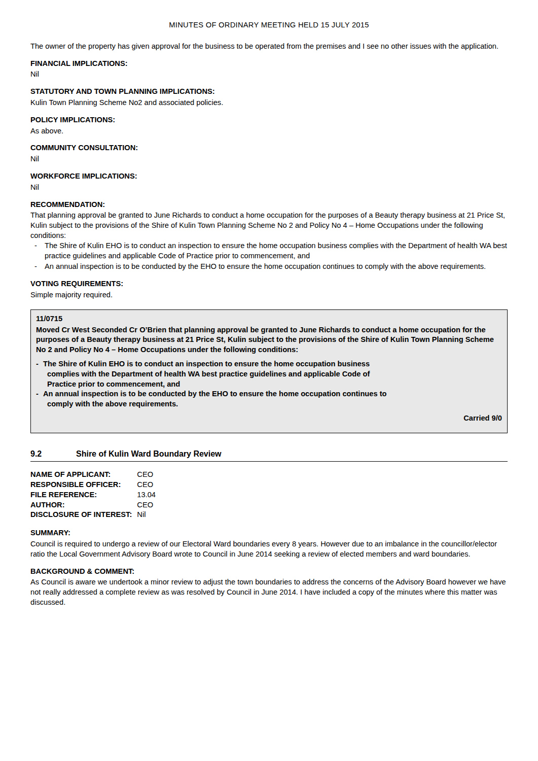MINUTES OF ORDINARY MEETING HELD 15 JULY 2015
The owner of the property has given approval for the business to be operated from the premises and I see no other issues with the application.
Financial Implications:
Nil
Statutory and Town Planning Implications:
Kulin Town Planning Scheme No2 and associated policies.
Policy Implications:
As above.
Community Consultation:
Nil
Workforce Implications:
Nil
Recommendation:
That planning approval be granted to June Richards to conduct a home occupation for the purposes of a Beauty therapy business at 21 Price St, Kulin subject to the provisions of the Shire of Kulin Town Planning Scheme No 2 and Policy No 4 – Home Occupations under the following conditions:
The Shire of Kulin EHO is to conduct an inspection to ensure the home occupation business complies with the Department of health WA best practice guidelines and applicable Code of Practice prior to commencement, and
An annual inspection is to be conducted by the EHO to ensure the home occupation continues to comply with the above requirements.
Voting Requirements:
Simple majority required.
11/0715
Moved Cr West Seconded Cr O’Brien that planning approval be granted to June Richards to conduct a home occupation for the purposes of a Beauty therapy business at 21 Price St, Kulin subject to the provisions of the Shire of Kulin Town Planning Scheme No 2 and Policy No 4 – Home Occupations under the following conditions:
The Shire of Kulin EHO is to conduct an inspection to ensure the home occupation businesscomplies with the Department of health WA best practice guidelines and applicable Code of Practice prior to commencement, and
An annual inspection is to be conducted by the EHO to ensure the home occupation continues tocomply with the above requirements.
Carried 9/0
9.2 Shire of Kulin Ward Boundary Review
| Name of Applicant: | CEO |
| Responsible Officer: | CEO |
| File Reference: | 13.04 |
| Author: | CEO |
| Disclosure of Interest: | Nil |
Summary:
Council is required to undergo a review of our Electoral Ward boundaries every 8 years. However due to an imbalance in the councillor/elector ratio the Local Government Advisory Board wrote to Council in June 2014 seeking a review of elected members and ward boundaries.
Background & Comment:
As Council is aware we undertook a minor review to adjust the town boundaries to address the concerns of the Advisory Board however we have not really addressed a complete review as was resolved by Council in June 2014. I have included a copy of the minutes where this matter was discussed.